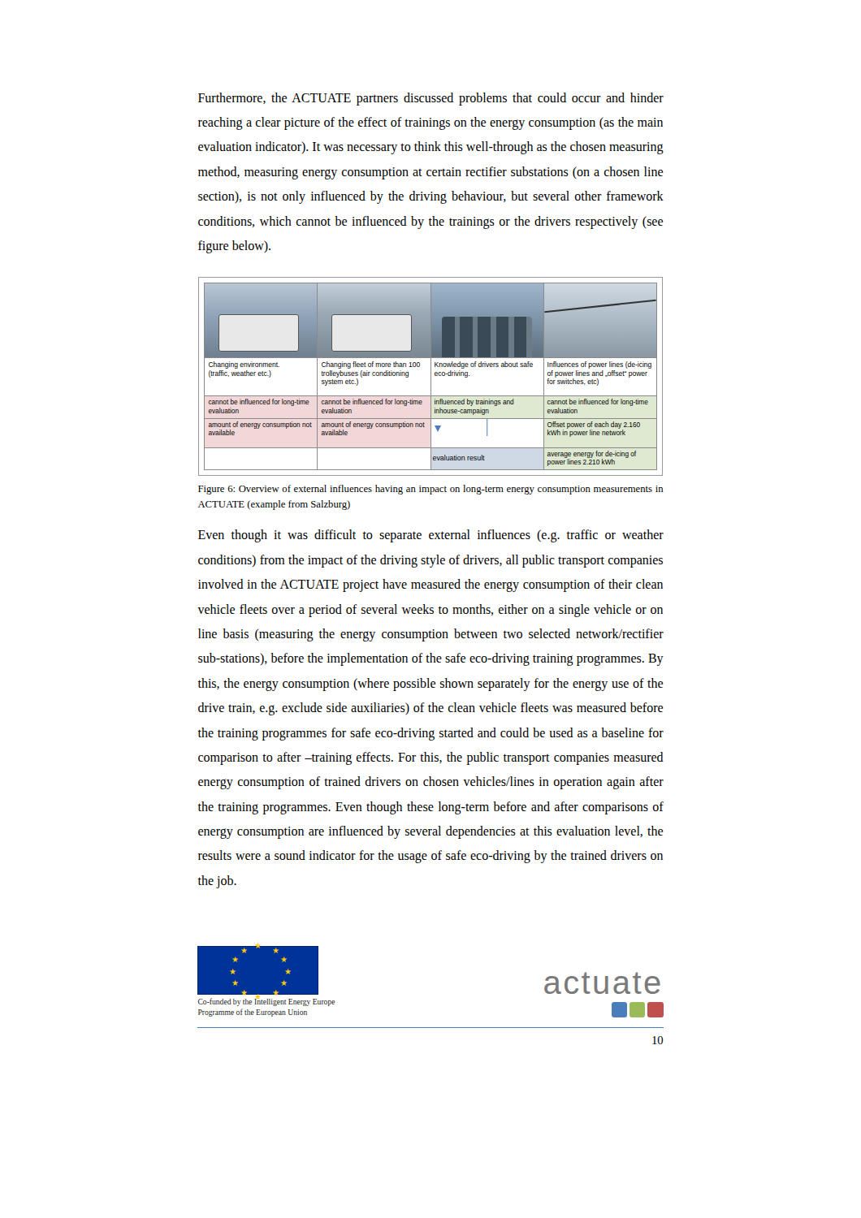Furthermore, the ACTUATE partners discussed problems that could occur and hinder reaching a clear picture of the effect of trainings on the energy consumption (as the main evaluation indicator). It was necessary to think this well-through as the chosen measuring method, measuring energy consumption at certain rectifier substations (on a chosen line section), is not only influenced by the driving behaviour, but several other framework conditions, which cannot be influenced by the trainings or the drivers respectively (see figure below).
| Changing environment. (traffic, weather etc.) | Changing fleet of more than 100 trolleybuses (air conditioning system etc.) | Knowledge of drivers about safe eco-driving. | Influences of power lines (de-icing of power lines and „offset“ power for switches, etc) |
| cannot be influenced for long-time evaluation | cannot be influenced for long-time evaluation | influenced by trainings and inhouse-campaign | cannot be influenced for long-time evaluation |
| amount of energy consumption not available | amount of energy consumption not available | | Offset power of each day 2.160 kWh in power line network |
| | | evaluation result | average energy for de-icing of power lines 2.210 kWh |
Figure 6: Overview of external influences having an impact on long-term energy consumption measurements in ACTUATE (example from Salzburg)
Even though it was difficult to separate external influences (e.g. traffic or weather conditions) from the impact of the driving style of drivers, all public transport companies involved in the ACTUATE project have measured the energy consumption of their clean vehicle fleets over a period of several weeks to months, either on a single vehicle or on line basis (measuring the energy consumption between two selected network/rectifier sub-stations), before the implementation of the safe eco-driving training programmes. By this, the energy consumption (where possible shown separately for the energy use of the drive train, e.g. exclude side auxiliaries) of the clean vehicle fleets was measured before the training programmes for safe eco-driving started and could be used as a baseline for comparison to after –training effects. For this, the public transport companies measured energy consumption of trained drivers on chosen vehicles/lines in operation again after the training programmes. Even though these long-term before and after comparisons of energy consumption are influenced by several dependencies at this evaluation level, the results were a sound indicator for the usage of safe eco-driving by the trained drivers on the job.
★ ★ ★ ★ ★ ★ ★ ★ ★ ★ ★ ★
Co-funded by the Intelligent Energy Europe
Programme of the European Union
actuate
10